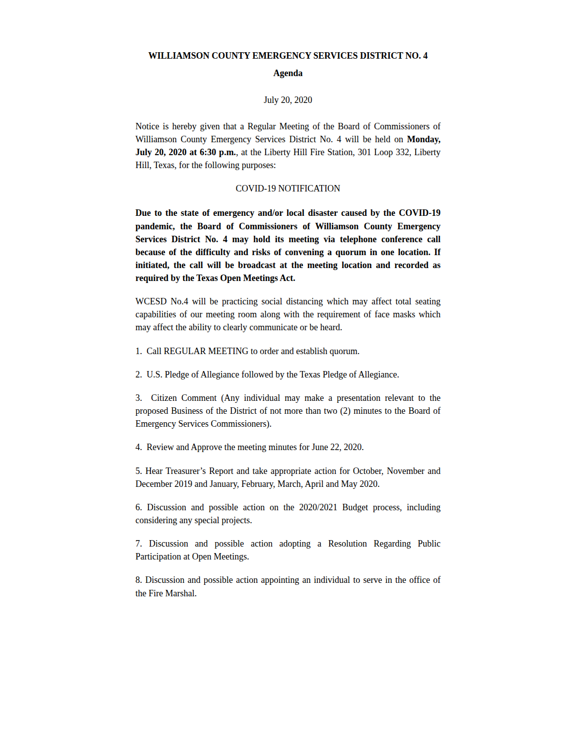WILLIAMSON COUNTY EMERGENCY SERVICES DISTRICT NO. 4
Agenda
July 20, 2020
Notice is hereby given that a Regular Meeting of the Board of Commissioners of Williamson County Emergency Services District No. 4 will be held on Monday, July 20, 2020 at 6:30 p.m., at the Liberty Hill Fire Station, 301 Loop 332, Liberty Hill, Texas, for the following purposes:
COVID-19 NOTIFICATION
Due to the state of emergency and/or local disaster caused by the COVID-19 pandemic, the Board of Commissioners of Williamson County Emergency Services District No. 4 may hold its meeting via telephone conference call because of the difficulty and risks of convening a quorum in one location. If initiated, the call will be broadcast at the meeting location and recorded as required by the Texas Open Meetings Act.
WCESD No.4 will be practicing social distancing which may affect total seating capabilities of our meeting room along with the requirement of face masks which may affect the ability to clearly communicate or be heard.
1. Call REGULAR MEETING to order and establish quorum.
2. U.S. Pledge of Allegiance followed by the Texas Pledge of Allegiance.
3. Citizen Comment (Any individual may make a presentation relevant to the proposed Business of the District of not more than two (2) minutes to the Board of Emergency Services Commissioners).
4. Review and Approve the meeting minutes for June 22, 2020.
5. Hear Treasurer’s Report and take appropriate action for October, November and December 2019 and January, February, March, April and May 2020.
6. Discussion and possible action on the 2020/2021 Budget process, including considering any special projects.
7. Discussion and possible action adopting a Resolution Regarding Public Participation at Open Meetings.
8. Discussion and possible action appointing an individual to serve in the office of the Fire Marshal.